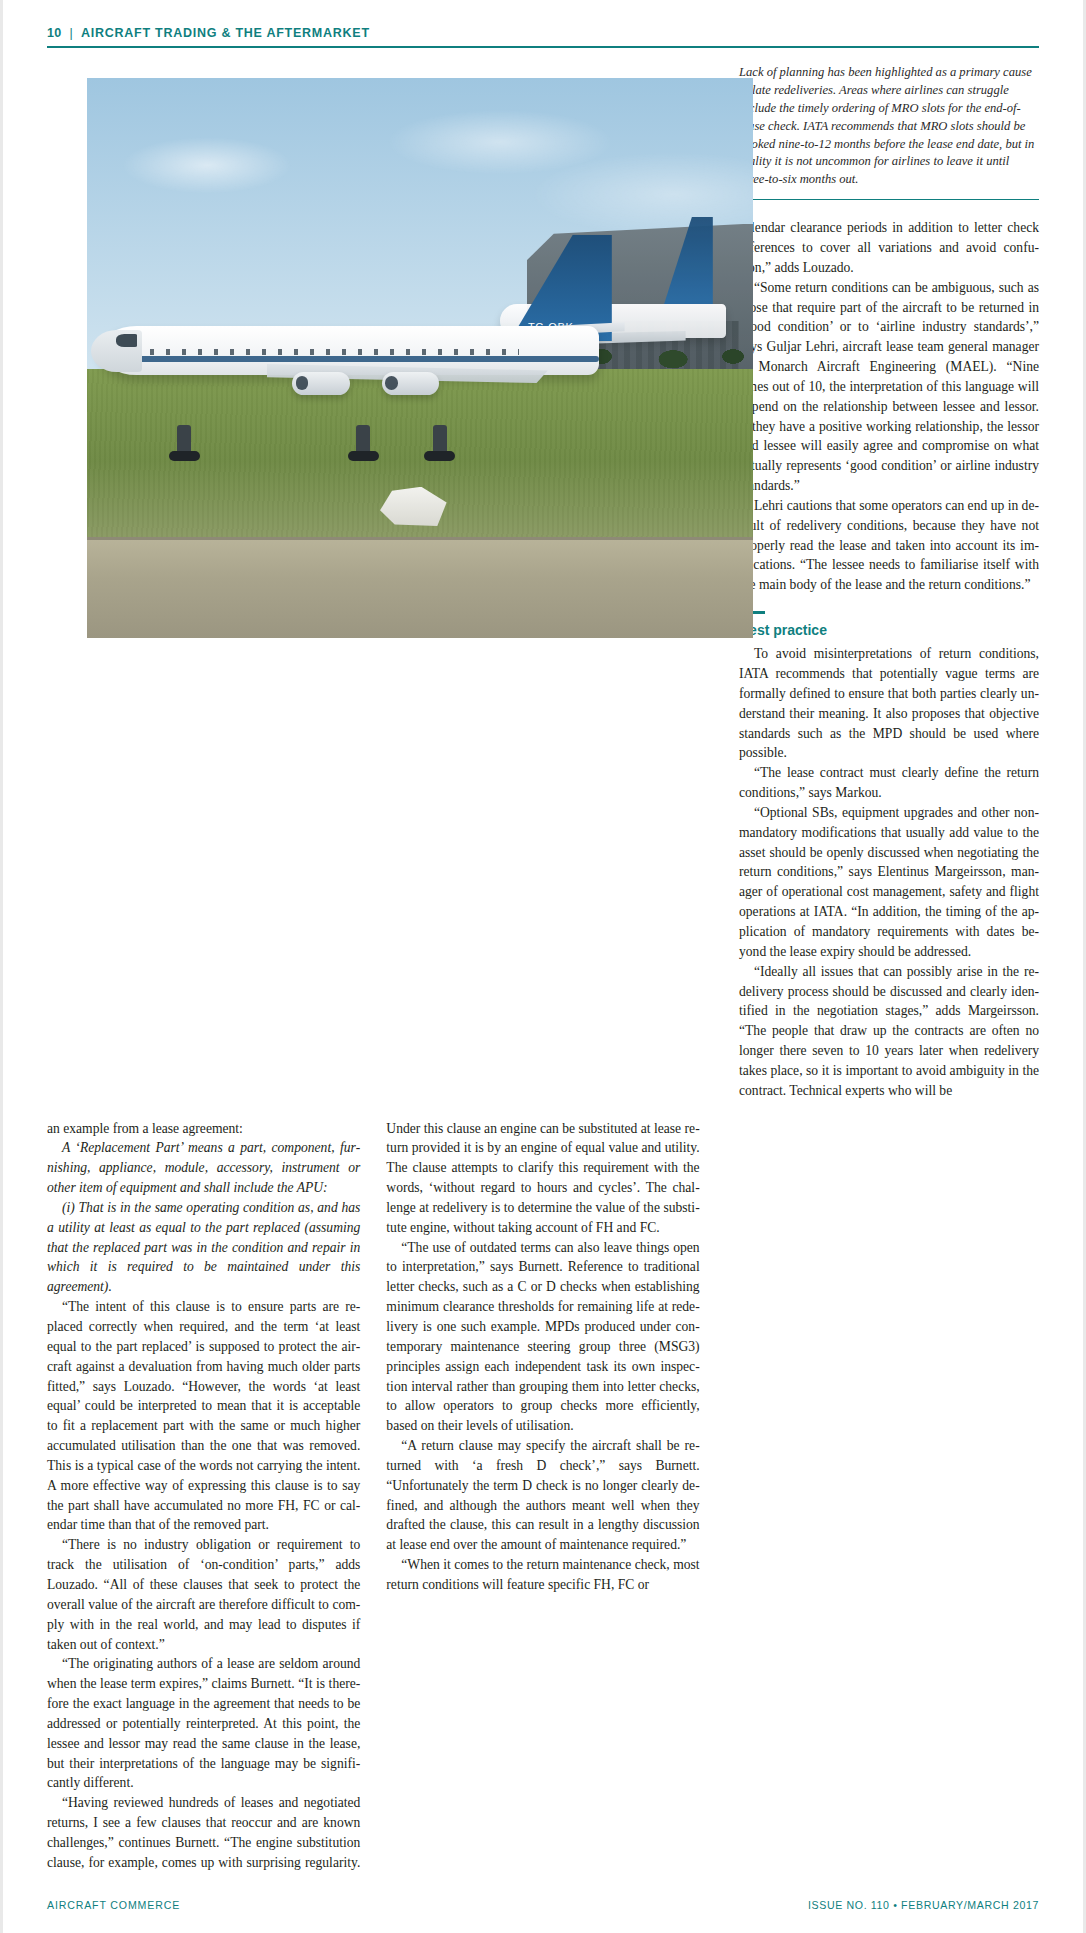10 | Aircraft Trading & The Aftermarket
TC-OBK
Lack of planning has been highlighted as a primary cause of late redeliveries. Areas where airlines can struggle include the timely ordering of MRO slots for the end-of-lease check. IATA recommends that MRO slots should be booked nine-to-12 months before the lease end date, but in reality it is not uncommon for airlines to leave it until three-to-six months out.
calendar clearance periods in addition to letter check references to cover all variations and avoid confusion,” adds Louzado.
“Some return conditions can be ambiguous, such as those that require part of the aircraft to be returned in ‘good condition’ or to ‘airline industry standards’,” says Guljar Lehri, aircraft lease team general manager at Monarch Aircraft Engineering (MAEL). “Nine times out of 10, the interpretation of this language will depend on the relationship between lessee and lessor. If they have a positive working relationship, the lessor and lessee will easily agree and compromise on what actually represents ‘good condition’ or airline industry standards.”
Lehri cautions that some operators can end up in default of redelivery conditions, because they have not properly read the lease and taken into account its implications. “The lessee needs to familiarise itself with the main body of the lease and the return conditions.”
Best practice
To avoid misinterpretations of return conditions, IATA recommends that potentially vague terms are formally defined to ensure that both parties clearly understand their meaning. It also proposes that objective standards such as the MPD should be used where possible.
“The lease contract must clearly define the return conditions,” says Markou.
“Optional SBs, equipment upgrades and other non-mandatory modifications that usually add value to the asset should be openly discussed when negotiating the return conditions,” says Elentinus Margeirsson, manager of operational cost management, safety and flight operations at IATA. “In addition, the timing of the application of mandatory requirements with dates beyond the lease expiry should be addressed.
“Ideally all issues that can possibly arise in the redelivery process should be discussed and clearly identified in the negotiation stages,” adds Margeirsson. “The people that draw up the contracts are often no longer there seven to 10 years later when redelivery takes place, so it is important to avoid ambiguity in the contract. Technical experts who will be
an example from a lease agreement:
A ‘Replacement Part’ means a part, component, furnishing, appliance, module, accessory, instrument or other item of equipment and shall include the APU:
(i) That is in the same operating condition as, and has a utility at least as equal to the part replaced (assuming that the replaced part was in the condition and repair in which it is required to be maintained under this agreement).
“The intent of this clause is to ensure parts are replaced correctly when required, and the term ‘at least equal to the part replaced’ is supposed to protect the aircraft against a devaluation from having much older parts fitted,” says Louzado. “However, the words ‘at least equal’ could be interpreted to mean that it is acceptable to fit a replacement part with the same or much higher accumulated utilisation than the one that was removed. This is a typical case of the words not carrying the intent. A more effective way of expressing this clause is to say the part shall have accumulated no more FH, FC or calendar time than that of the removed part.
“There is no industry obligation or requirement to track the utilisation of ‘on-condition’ parts,” adds Louzado. “All of these clauses that seek to protect the overall value of the aircraft are therefore difficult to comply with in the real world, and may lead to disputes if taken out of context.”
“The originating authors of a lease are seldom around when the lease term expires,” claims Burnett. “It is therefore the exact language in the agreement that needs to be addressed or potentially reinterpreted. At this point, the lessee and lessor may read the same clause in the lease, but their interpretations of the language may be significantly different.
“Having reviewed hundreds of leases and negotiated returns, I see a few clauses that reoccur and are known challenges,” continues Burnett. “The engine substitution clause, for example, comes up with surprising regularity. Under this clause an engine can be substituted at lease return provided it is by an engine of equal value and utility. The clause attempts to clarify this requirement with the words, ‘without regard to hours and cycles’. The challenge at redelivery is to determine the value of the substitute engine, without taking account of FH and FC.
“The use of outdated terms can also leave things open to interpretation,” says Burnett. Reference to traditional letter checks, such as a C or D checks when establishing minimum clearance thresholds for remaining life at redelivery is one such example. MPDs produced under contemporary maintenance steering group three (MSG3) principles assign each independent task its own inspection interval rather than grouping them into letter checks, to allow operators to group checks more efficiently, based on their levels of utilisation.
“A return clause may specify the aircraft shall be returned with ‘a fresh D check’,” says Burnett. “Unfortunately the term D check is no longer clearly defined, and although the authors meant well when they drafted the clause, this can result in a lengthy discussion at lease end over the amount of maintenance required.”
“When it comes to the return maintenance check, most return conditions will feature specific FH, FC or
Aircraft Commerce Issue No. 110 • February/March 2017